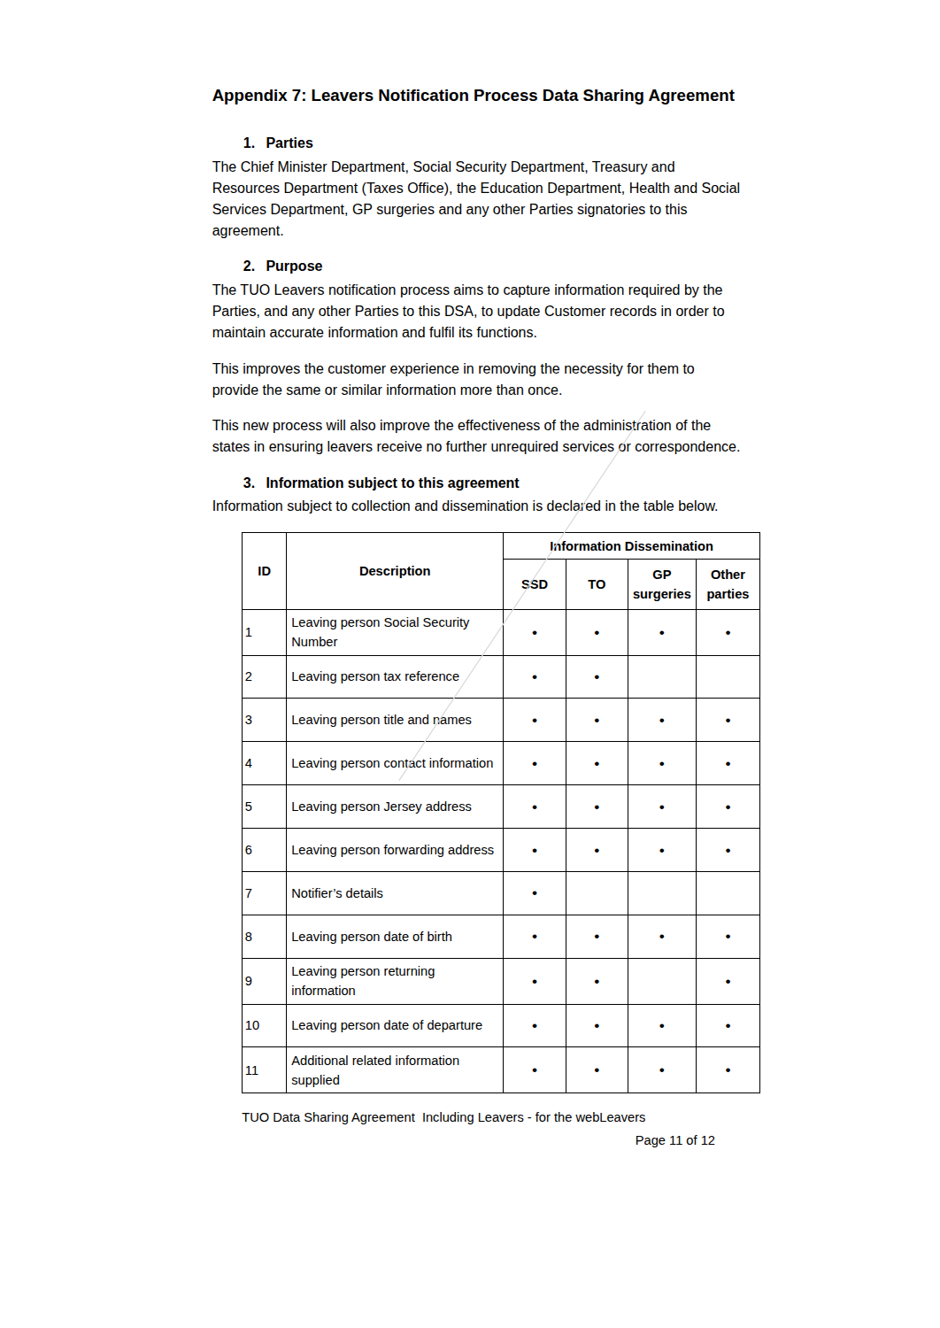Appendix 7: Leavers Notification Process Data Sharing Agreement
1. Parties
The Chief Minister Department, Social Security Department, Treasury and Resources Department (Taxes Office), the Education Department, Health and Social Services Department, GP surgeries and any other Parties signatories to this agreement.
2. Purpose
The TUO Leavers notification process aims to capture information required by the Parties, and any other Parties to this DSA, to update Customer records in order to maintain accurate information and fulfil its functions.
This improves the customer experience in removing the necessity for them to provide the same or similar information more than once.
This new process will also improve the effectiveness of the administration of the states in ensuring leavers receive no further unrequired services or correspondence.
3. Information subject to this agreement
Information subject to collection and dissemination is declared in the table below.
| ID | Description | Information Dissemination |
| --- | --- | --- |
| SSD | TO | GP surgeries | Other parties |
| 1 | Leaving person Social Security Number | • | • | • | • |
| 2 | Leaving person tax reference | • | • | | |
| 3 | Leaving person title and names | • | • | • | • |
| 4 | Leaving person contact information | • | • | • | • |
| 5 | Leaving person Jersey address | • | • | • | • |
| 6 | Leaving person forwarding address | • | • | • | • |
| 7 | Notifier’s details | • | | | |
| 8 | Leaving person date of birth | • | • | • | • |
| 9 | Leaving person returning information | • | • | | • |
| 10 | Leaving person date of departure | • | • | • | • |
| 11 | Additional related information supplied | • | • | • | • |
TUO Data Sharing Agreement Including Leavers - for the webLeavers
Page 11 of 12